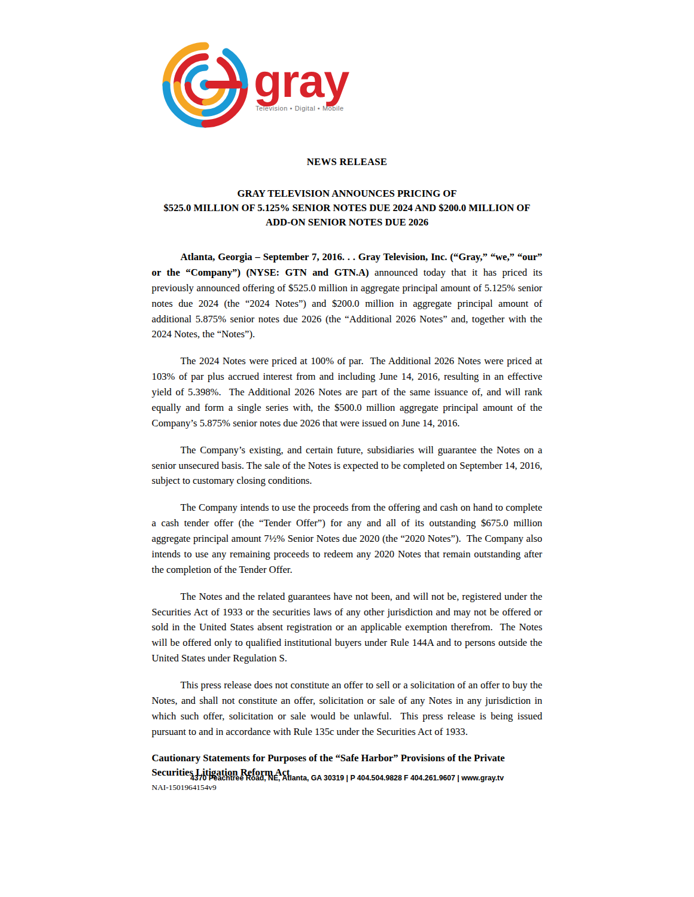gray Television • Digital • Mobile
NEWS RELEASE
Gray Television Announces Pricing of
$525.0 Million of 5.125% Senior Notes Due 2024 and $200.0 Million of
Add-On Senior Notes Due 2026
Atlanta, Georgia – September 7, 2016. . . Gray Television, Inc. (“Gray,” “we,” “our” or the “Company”) (NYSE: GTN and GTN.A) announced today that it has priced its previously announced offering of $525.0 million in aggregate principal amount of 5.125% senior notes due 2024 (the “2024 Notes”) and $200.0 million in aggregate principal amount of additional 5.875% senior notes due 2026 (the “Additional 2026 Notes” and, together with the 2024 Notes, the “Notes”).
The 2024 Notes were priced at 100% of par. The Additional 2026 Notes were priced at 103% of par plus accrued interest from and including June 14, 2016, resulting in an effective yield of 5.398%. The Additional 2026 Notes are part of the same issuance of, and will rank equally and form a single series with, the $500.0 million aggregate principal amount of the Company’s 5.875% senior notes due 2026 that were issued on June 14, 2016.
The Company’s existing, and certain future, subsidiaries will guarantee the Notes on a senior unsecured basis. The sale of the Notes is expected to be completed on September 14, 2016, subject to customary closing conditions.
The Company intends to use the proceeds from the offering and cash on hand to complete a cash tender offer (the “Tender Offer”) for any and all of its outstanding $675.0 million aggregate principal amount 7½% Senior Notes due 2020 (the “2020 Notes”). The Company also intends to use any remaining proceeds to redeem any 2020 Notes that remain outstanding after the completion of the Tender Offer.
The Notes and the related guarantees have not been, and will not be, registered under the Securities Act of 1933 or the securities laws of any other jurisdiction and may not be offered or sold in the United States absent registration or an applicable exemption therefrom. The Notes will be offered only to qualified institutional buyers under Rule 144A and to persons outside the United States under Regulation S.
This press release does not constitute an offer to sell or a solicitation of an offer to buy the Notes, and shall not constitute an offer, solicitation or sale of any Notes in any jurisdiction in which such offer, solicitation or sale would be unlawful. This press release is being issued pursuant to and in accordance with Rule 135c under the Securities Act of 1933.
Cautionary Statements for Purposes of the “Safe Harbor” Provisions of the Private Securities Litigation Reform Act
4370 Peachtree Road, NE, Atlanta, GA 30319 | P 404.504.9828 F 404.261.9607 | www.gray.tv
NAI-1501964154v9